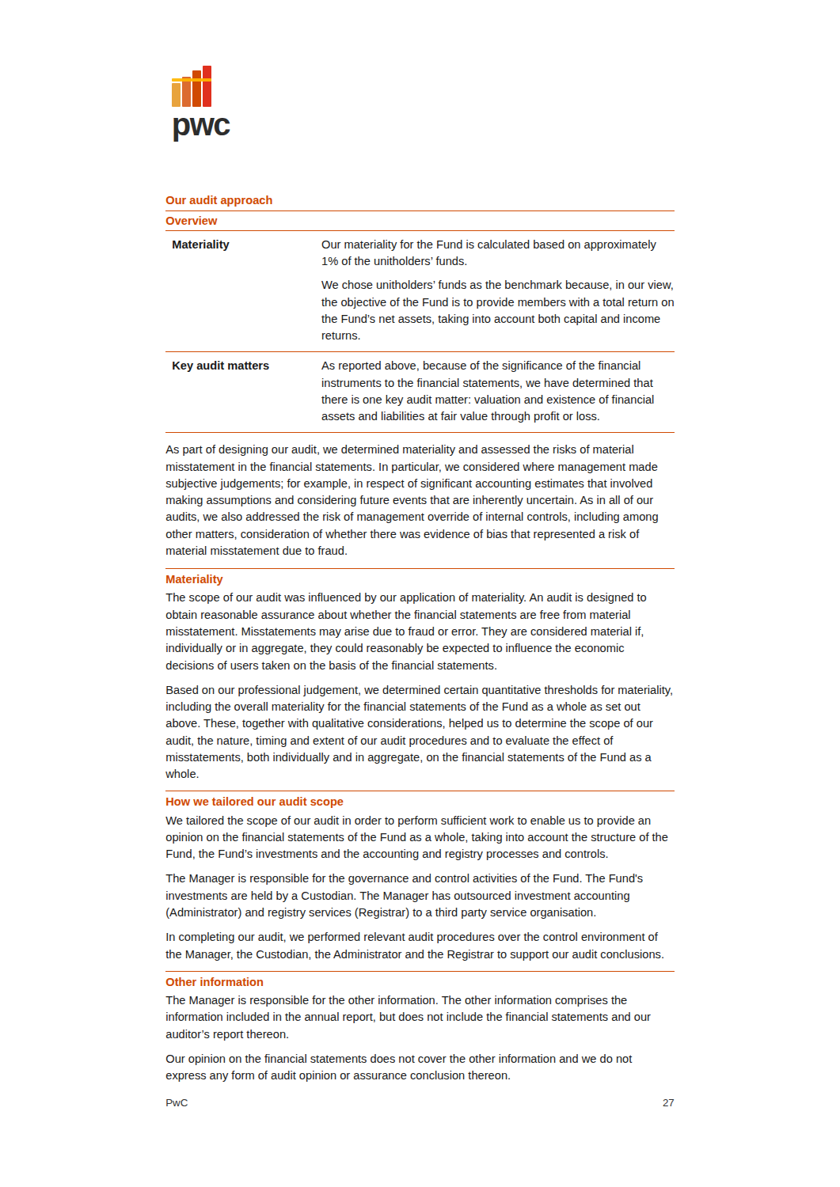pwc
Our audit approach
Overview
| Materiality | Our materiality for the Fund is calculated based on approximately 1% of the unitholders’ funds. We chose unitholders’ funds as the benchmark because, in our view, the objective of the Fund is to provide members with a total return on the Fund’s net assets, taking into account both capital and income returns. |
| Key audit matters | As reported above, because of the significance of the financial instruments to the financial statements, we have determined that there is one key audit matter: valuation and existence of financial assets and liabilities at fair value through profit or loss. |
As part of designing our audit, we determined materiality and assessed the risks of material misstatement in the financial statements. In particular, we considered where management made subjective judgements; for example, in respect of significant accounting estimates that involved making assumptions and considering future events that are inherently uncertain. As in all of our audits, we also addressed the risk of management override of internal controls, including among other matters, consideration of whether there was evidence of bias that represented a risk of material misstatement due to fraud.
Materiality
The scope of our audit was influenced by our application of materiality. An audit is designed to obtain reasonable assurance about whether the financial statements are free from material misstatement. Misstatements may arise due to fraud or error. They are considered material if, individually or in aggregate, they could reasonably be expected to influence the economic decisions of users taken on the basis of the financial statements.
Based on our professional judgement, we determined certain quantitative thresholds for materiality, including the overall materiality for the financial statements of the Fund as a whole as set out above. These, together with qualitative considerations, helped us to determine the scope of our audit, the nature, timing and extent of our audit procedures and to evaluate the effect of misstatements, both individually and in aggregate, on the financial statements of the Fund as a whole.
How we tailored our audit scope
We tailored the scope of our audit in order to perform sufficient work to enable us to provide an opinion on the financial statements of the Fund as a whole, taking into account the structure of the Fund, the Fund’s investments and the accounting and registry processes and controls.
The Manager is responsible for the governance and control activities of the Fund. The Fund's investments are held by a Custodian. The Manager has outsourced investment accounting (Administrator) and registry services (Registrar) to a third party service organisation.
In completing our audit, we performed relevant audit procedures over the control environment of the Manager, the Custodian, the Administrator and the Registrar to support our audit conclusions.
Other information
The Manager is responsible for the other information. The other information comprises the information included in the annual report, but does not include the financial statements and our auditor’s report thereon.
Our opinion on the financial statements does not cover the other information and we do not express any form of audit opinion or assurance conclusion thereon.
PwC 27